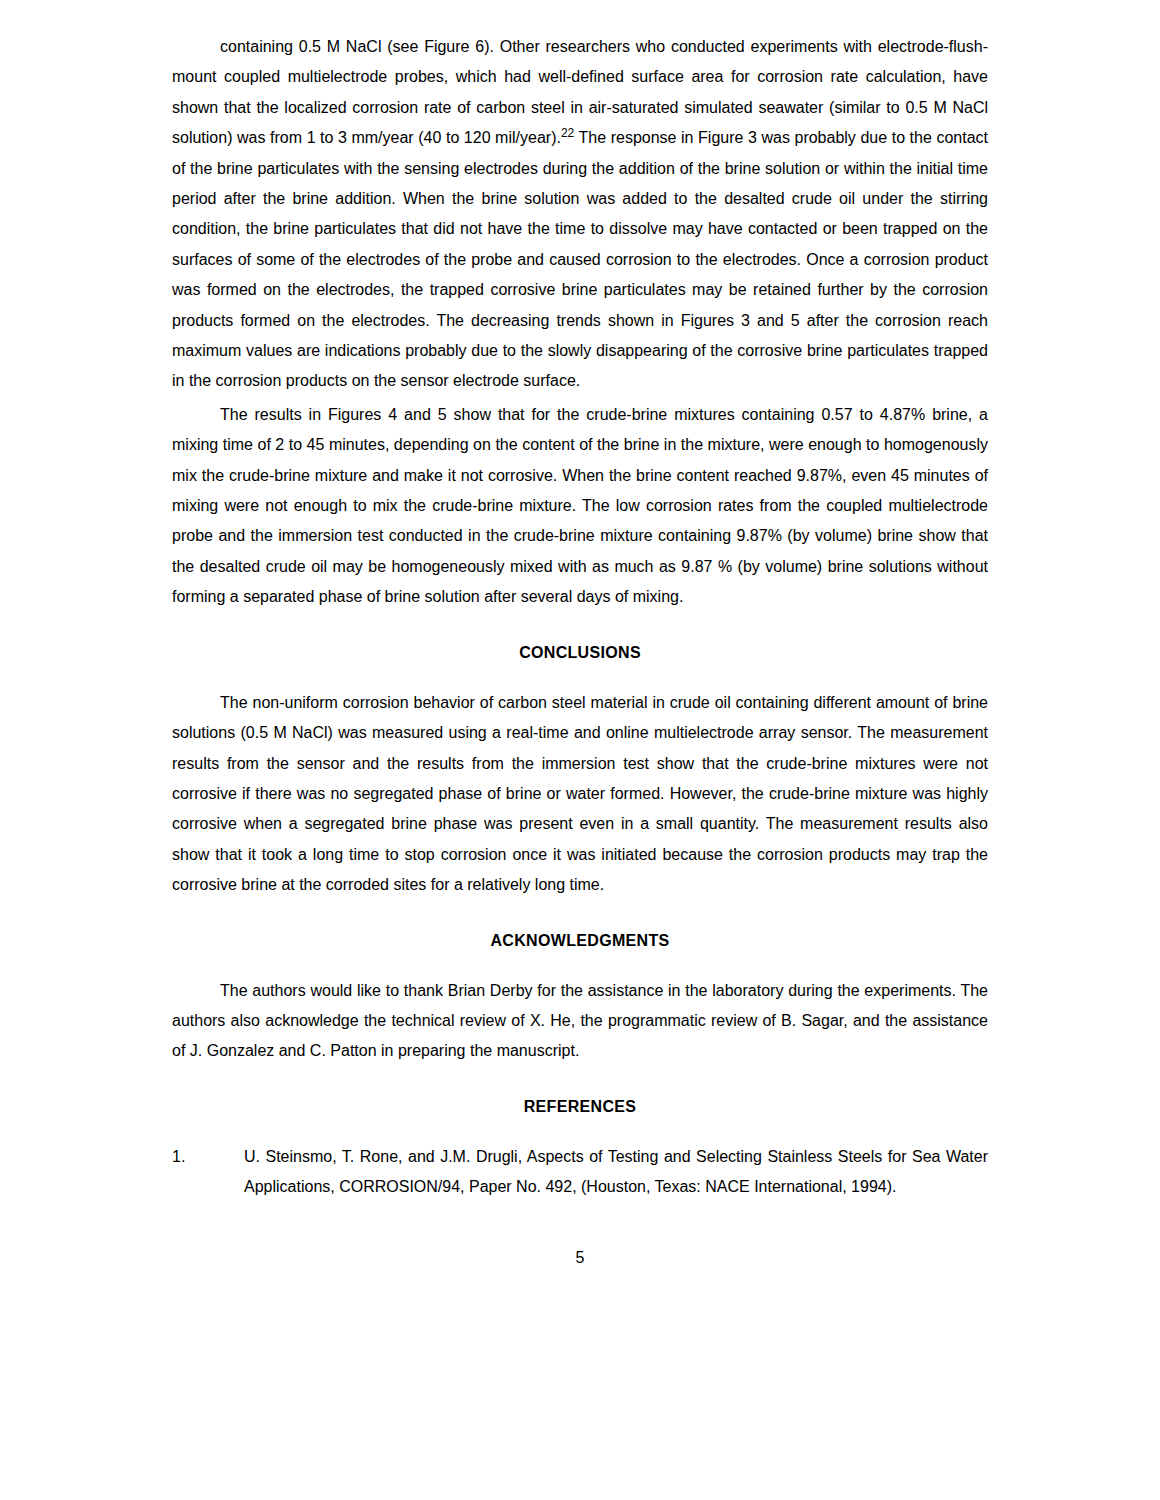containing 0.5 M NaCl (see Figure 6). Other researchers who conducted experiments with electrode-flush-mount coupled multielectrode probes, which had well-defined surface area for corrosion rate calculation, have shown that the localized corrosion rate of carbon steel in air-saturated simulated seawater (similar to 0.5 M NaCl solution) was from 1 to 3 mm/year (40 to 120 mil/year).22 The response in Figure 3 was probably due to the contact of the brine particulates with the sensing electrodes during the addition of the brine solution or within the initial time period after the brine addition. When the brine solution was added to the desalted crude oil under the stirring condition, the brine particulates that did not have the time to dissolve may have contacted or been trapped on the surfaces of some of the electrodes of the probe and caused corrosion to the electrodes. Once a corrosion product was formed on the electrodes, the trapped corrosive brine particulates may be retained further by the corrosion products formed on the electrodes. The decreasing trends shown in Figures 3 and 5 after the corrosion reach maximum values are indications probably due to the slowly disappearing of the corrosive brine particulates trapped in the corrosion products on the sensor electrode surface.
The results in Figures 4 and 5 show that for the crude-brine mixtures containing 0.57 to 4.87% brine, a mixing time of 2 to 45 minutes, depending on the content of the brine in the mixture, were enough to homogenously mix the crude-brine mixture and make it not corrosive. When the brine content reached 9.87%, even 45 minutes of mixing were not enough to mix the crude-brine mixture. The low corrosion rates from the coupled multielectrode probe and the immersion test conducted in the crude-brine mixture containing 9.87% (by volume) brine show that the desalted crude oil may be homogeneously mixed with as much as 9.87 % (by volume) brine solutions without forming a separated phase of brine solution after several days of mixing.
Conclusions
The non-uniform corrosion behavior of carbon steel material in crude oil containing different amount of brine solutions (0.5 M NaCl) was measured using a real-time and online multielectrode array sensor. The measurement results from the sensor and the results from the immersion test show that the crude-brine mixtures were not corrosive if there was no segregated phase of brine or water formed. However, the crude-brine mixture was highly corrosive when a segregated brine phase was present even in a small quantity. The measurement results also show that it took a long time to stop corrosion once it was initiated because the corrosion products may trap the corrosive brine at the corroded sites for a relatively long time.
Acknowledgments
The authors would like to thank Brian Derby for the assistance in the laboratory during the experiments. The authors also acknowledge the technical review of X. He, the programmatic review of B. Sagar, and the assistance of J. Gonzalez and C. Patton in preparing the manuscript.
References
U. Steinsmo, T. Rone, and J.M. Drugli, Aspects of Testing and Selecting Stainless Steels for Sea Water Applications, CORROSION/94, Paper No. 492, (Houston, Texas: NACE International, 1994).
5